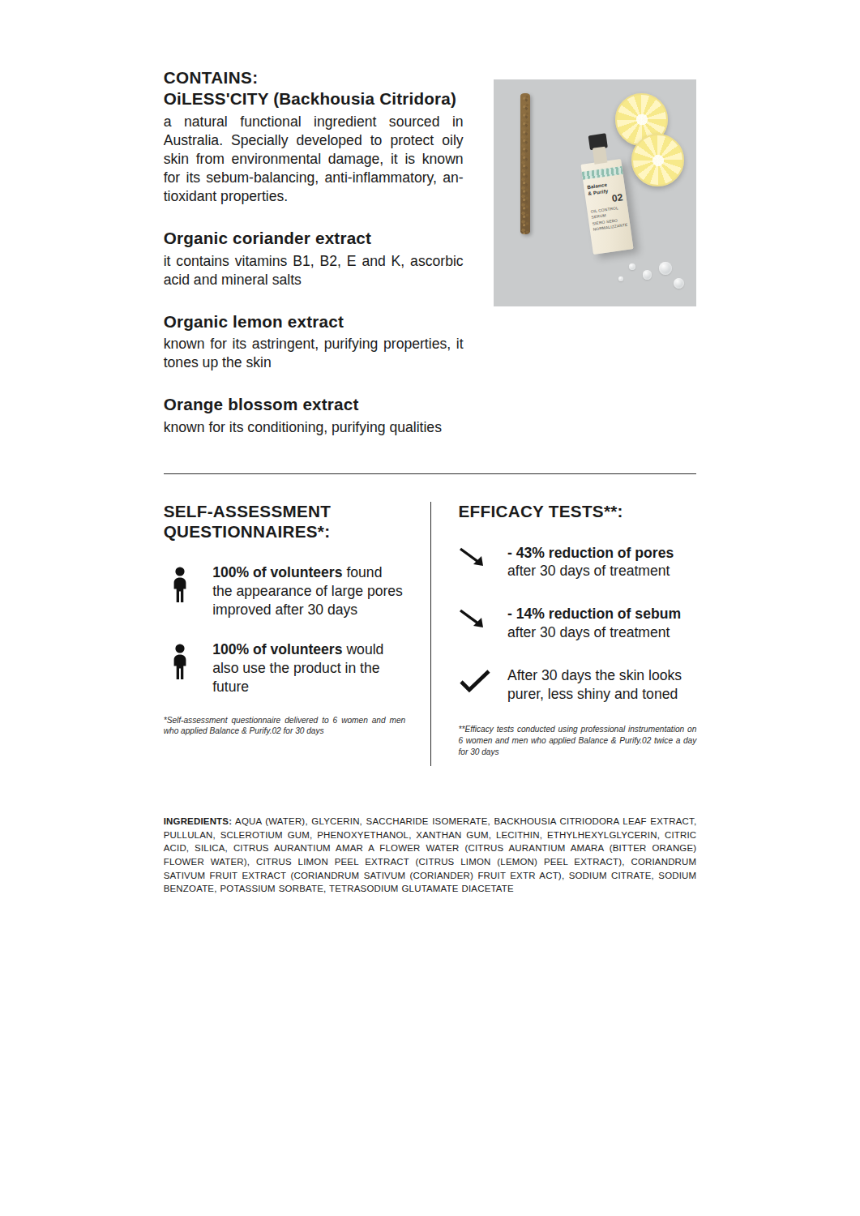CONTAINS:
OiLESS'CITY (Backhousia Citridora)
a natural functional ingredient sourced in Australia. Specially developed to protect oily skin from environmental damage, it is known for its sebum-balancing, anti-inflammatory, antioxidant properties.
Organic coriander extract
it contains vitamins B1, B2, E and K, ascorbic acid and mineral salts
Organic lemon extract
known for its astringent, purifying properties, it tones up the skin
Orange blossom extract
known for its conditioning, purifying qualities
Balance
& Purify 02 OIL CONTROL
SERUM SIERO SEBO
NORMALIZZANTE
Self-assessment
questionnaires*:
100% of volunteers found the appearance of large pores improved after 30 days
100% of volunteers would also use the product in the future
*Self-assessment questionnaire delivered to 6 women and men who applied Balance & Purify.02 for 30 days
Efficacy tests**:
- 43% reduction of pores
after 30 days of treatment
- 14% reduction of sebum
after 30 days of treatment
After 30 days the skin looks purer, less shiny and toned
**Efficacy tests conducted using professional instrumentation on 6 women and men who applied Balance & Purify.02 twice a day for 30 days
INGREDIENTS: AQUA (WATER), GLYCERIN, SACCHARIDE ISOMERATE, BACKHOUSIA CITRIODORA LEAF EXTRACT, PULLULAN, SCLEROTIUM GUM, PHENOXYETHANOL, XANTHAN GUM, LECITHIN, ETHYLHEXYLGLYCERIN, CITRIC ACID, SILICA, CITRUS AURANTIUM AMAR A FLOWER WATER (CITRUS AURANTIUM AMARA (BITTER ORANGE) FLOWER WATER), CITRUS LIMON PEEL EXTRACT (CITRUS LIMON (LEMON) PEEL EXTRACT), CORIANDRUM SATIVUM FRUIT EXTRACT (CORIANDRUM SATIVUM (CORIANDER) FRUIT EXTR ACT), SODIUM CITRATE, SODIUM BENZOATE, POTASSIUM SORBATE, TETRASODIUM GLUTAMATE DIACETATE